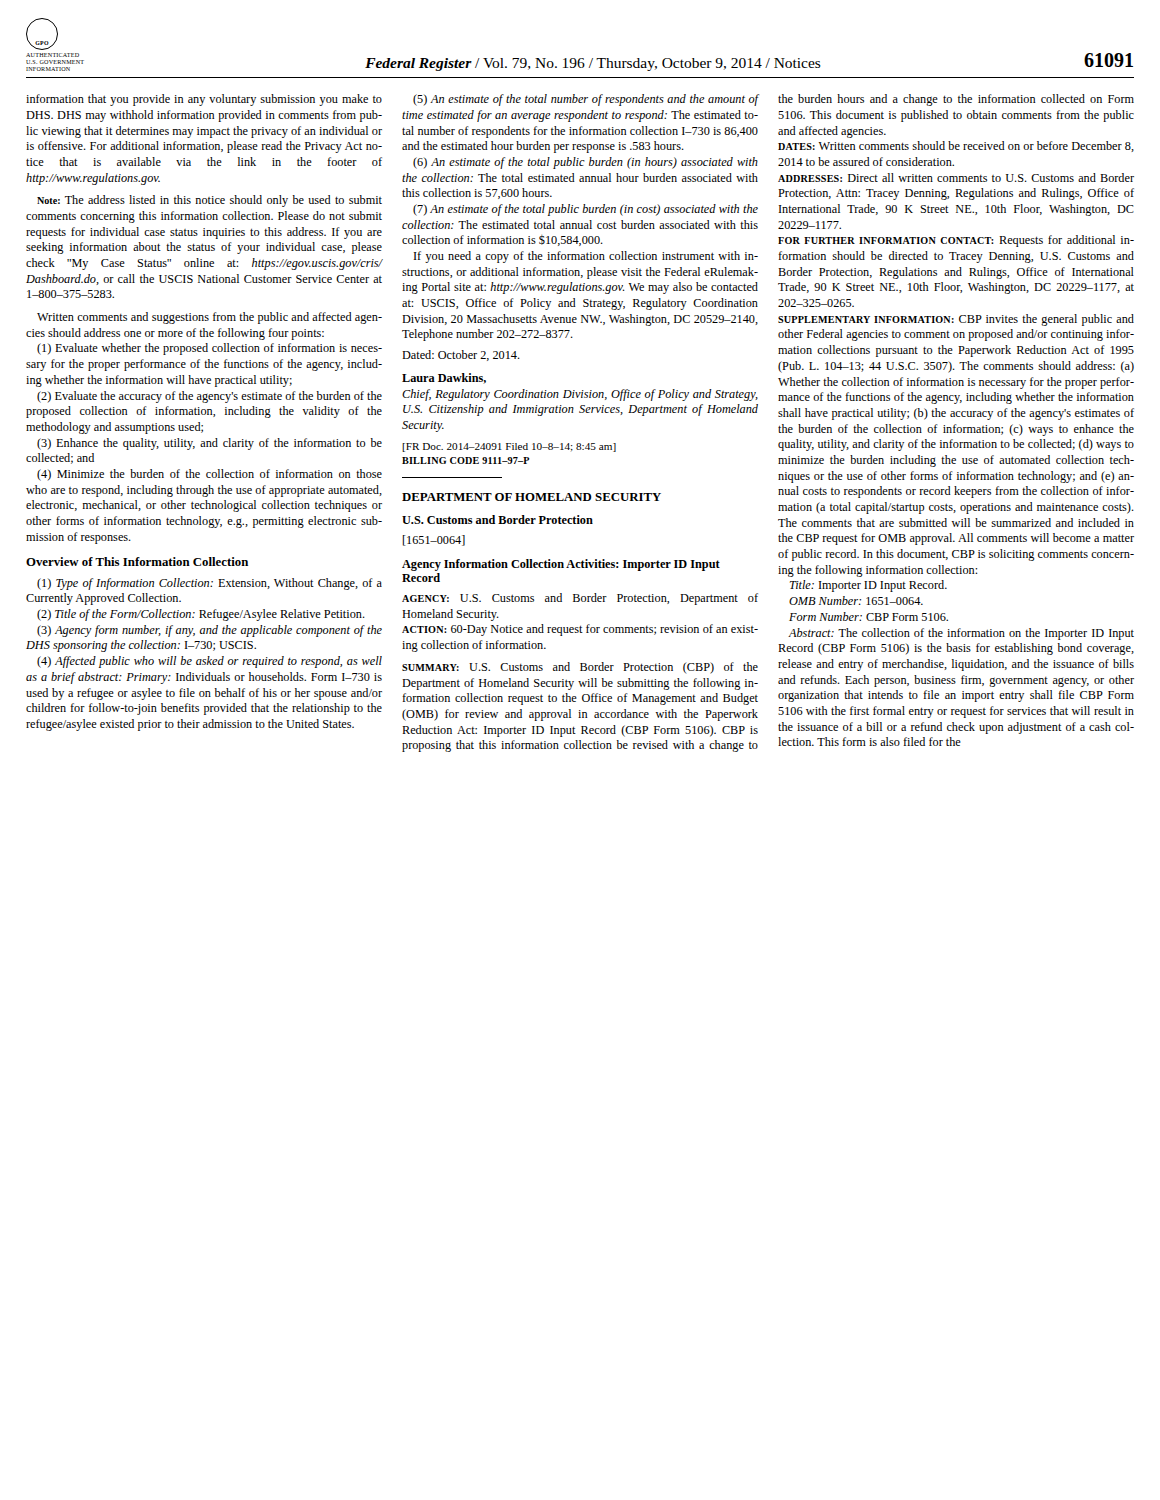Authenticated
U.S. Government
Information
Federal Register / Vol. 79, No. 196 / Thursday, October 9, 2014 / Notices
61091
information that you provide in any voluntary submission you make to DHS. DHS may withhold information provided in comments from public viewing that it determines may impact the privacy of an individual or is offensive. For additional information, please read the Privacy Act notice that is available via the link in the footer of http://www.regulations.gov.
Note: The address listed in this notice should only be used to submit comments concerning this information collection. Please do not submit requests for individual case status inquiries to this address. If you are seeking information about the status of your individual case, please check ''My Case Status'' online at: https://egov.uscis.gov/cris/ Dashboard.do, or call the USCIS National Customer Service Center at 1–800–375–5283.
Written comments and suggestions from the public and affected agencies should address one or more of the following four points:
(1) Evaluate whether the proposed collection of information is necessary for the proper performance of the functions of the agency, including whether the information will have practical utility;
(2) Evaluate the accuracy of the agency's estimate of the burden of the proposed collection of information, including the validity of the methodology and assumptions used;
(3) Enhance the quality, utility, and clarity of the information to be collected; and
(4) Minimize the burden of the collection of information on those who are to respond, including through the use of appropriate automated, electronic, mechanical, or other technological collection techniques or other forms of information technology, e.g., permitting electronic submission of responses.
Overview of This Information Collection
(1) Type of Information Collection: Extension, Without Change, of a Currently Approved Collection.
(2) Title of the Form/Collection: Refugee/Asylee Relative Petition.
(3) Agency form number, if any, and the applicable component of the DHS sponsoring the collection: I–730; USCIS.
(4) Affected public who will be asked or required to respond, as well as a brief abstract: Primary: Individuals or households. Form I–730 is used by a refugee or asylee to file on behalf of his or her spouse and/or children for follow-to-join benefits provided that the relationship to the refugee/asylee existed prior to their admission to the United States.
(5) An estimate of the total number of respondents and the amount of time estimated for an average respondent to respond: The estimated total number of respondents for the information collection I–730 is 86,400 and the estimated hour burden per response is .583 hours.
(6) An estimate of the total public burden (in hours) associated with the collection: The total estimated annual hour burden associated with this collection is 57,600 hours.
(7) An estimate of the total public burden (in cost) associated with the collection: The estimated total annual cost burden associated with this collection of information is $10,584,000.
If you need a copy of the information collection instrument with instructions, or additional information, please visit the Federal eRulemaking Portal site at: http://www.regulations.gov. We may also be contacted at: USCIS, Office of Policy and Strategy, Regulatory Coordination Division, 20 Massachusetts Avenue NW., Washington, DC 20529–2140, Telephone number 202–272–8377.
Dated: October 2, 2014.
Laura Dawkins,
Chief, Regulatory Coordination Division, Office of Policy and Strategy, U.S. Citizenship and Immigration Services, Department of Homeland Security.
[FR Doc. 2014–24091 Filed 10–8–14; 8:45 am]
BILLING CODE 9111–97–P
DEPARTMENT OF HOMELAND SECURITY
U.S. Customs and Border Protection
[1651–0064]
Agency Information Collection Activities: Importer ID Input Record
AGENCY: U.S. Customs and Border Protection, Department of Homeland Security.
ACTION: 60-Day Notice and request for comments; revision of an existing collection of information.
SUMMARY: U.S. Customs and Border Protection (CBP) of the Department of Homeland Security will be submitting the following information collection request to the Office of Management and Budget (OMB) for review and approval in accordance with the Paperwork Reduction Act: Importer ID Input Record (CBP Form 5106). CBP is proposing that this information collection be revised with a change to the burden hours and a change to the information collected on Form 5106. This document is published to obtain comments from the public and affected agencies.
DATES: Written comments should be received on or before December 8, 2014 to be assured of consideration.
ADDRESSES: Direct all written comments to U.S. Customs and Border Protection, Attn: Tracey Denning, Regulations and Rulings, Office of International Trade, 90 K Street NE., 10th Floor, Washington, DC 20229–1177.
FOR FURTHER INFORMATION CONTACT: Requests for additional information should be directed to Tracey Denning, U.S. Customs and Border Protection, Regulations and Rulings, Office of International Trade, 90 K Street NE., 10th Floor, Washington, DC 20229–1177, at 202–325–0265.
SUPPLEMENTARY INFORMATION: CBP invites the general public and other Federal agencies to comment on proposed and/or continuing information collections pursuant to the Paperwork Reduction Act of 1995 (Pub. L. 104–13; 44 U.S.C. 3507). The comments should address: (a) Whether the collection of information is necessary for the proper performance of the functions of the agency, including whether the information shall have practical utility; (b) the accuracy of the agency's estimates of the burden of the collection of information; (c) ways to enhance the quality, utility, and clarity of the information to be collected; (d) ways to minimize the burden including the use of automated collection techniques or the use of other forms of information technology; and (e) annual costs to respondents or record keepers from the collection of information (a total capital/startup costs, operations and maintenance costs). The comments that are submitted will be summarized and included in the CBP request for OMB approval. All comments will become a matter of public record. In this document, CBP is soliciting comments concerning the following information collection:
Title: Importer ID Input Record.
OMB Number: 1651–0064.
Form Number: CBP Form 5106.
Abstract: The collection of the information on the Importer ID Input Record (CBP Form 5106) is the basis for establishing bond coverage, release and entry of merchandise, liquidation, and the issuance of bills and refunds. Each person, business firm, government agency, or other organization that intends to file an import entry shall file CBP Form 5106 with the first formal entry or request for services that will result in the issuance of a bill or a refund check upon adjustment of a cash collection. This form is also filed for the